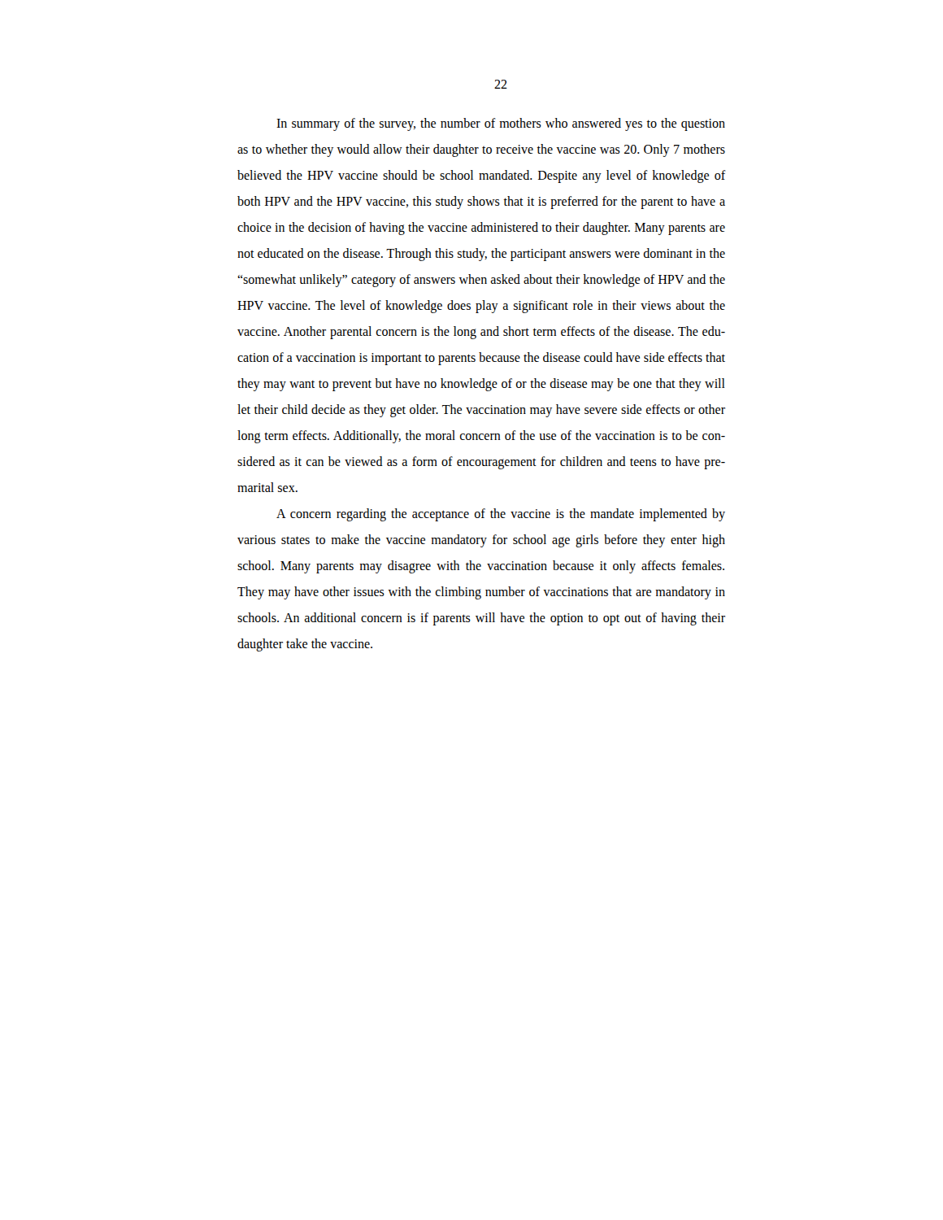22
In summary of the survey, the number of mothers who answered yes to the question as to whether they would allow their daughter to receive the vaccine was 20. Only 7 mothers believed the HPV vaccine should be school mandated. Despite any level of knowledge of both HPV and the HPV vaccine, this study shows that it is preferred for the parent to have a choice in the decision of having the vaccine administered to their daughter. Many parents are not educated on the disease. Through this study, the participant answers were dominant in the “somewhat unlikely” category of answers when asked about their knowledge of HPV and the HPV vaccine. The level of knowledge does play a significant role in their views about the vaccine. Another parental concern is the long and short term effects of the disease. The education of a vaccination is important to parents because the disease could have side effects that they may want to prevent but have no knowledge of or the disease may be one that they will let their child decide as they get older. The vaccination may have severe side effects or other long term effects. Additionally, the moral concern of the use of the vaccination is to be considered as it can be viewed as a form of encouragement for children and teens to have pre-marital sex.
A concern regarding the acceptance of the vaccine is the mandate implemented by various states to make the vaccine mandatory for school age girls before they enter high school. Many parents may disagree with the vaccination because it only affects females. They may have other issues with the climbing number of vaccinations that are mandatory in schools. An additional concern is if parents will have the option to opt out of having their daughter take the vaccine.